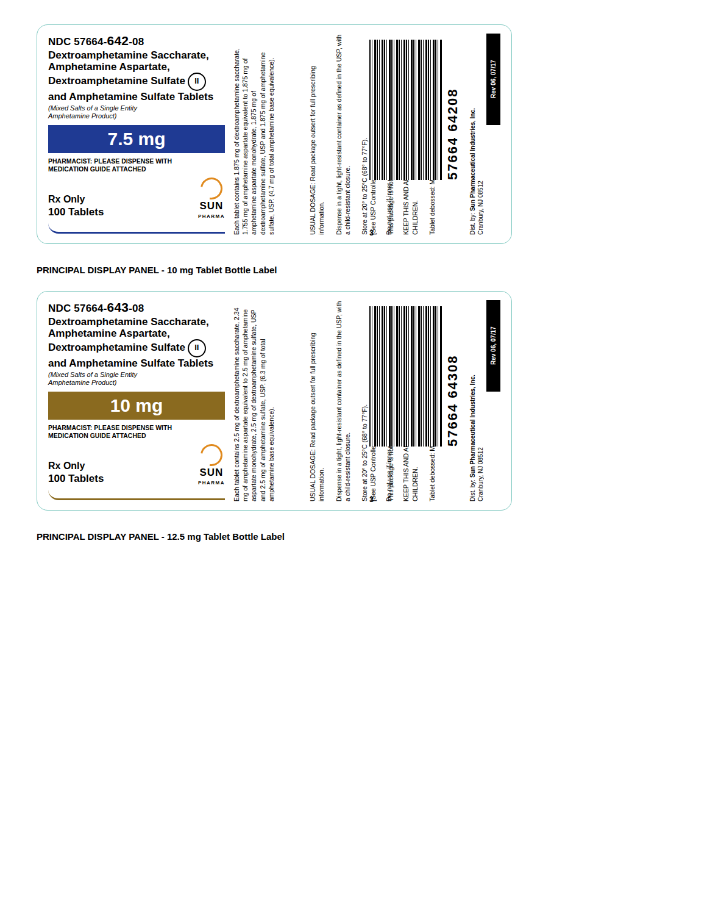NDC 57664-642-08
Dextroamphetamine Saccharate,
Amphetamine Aspartate,
Dextroamphetamine SulfateII
and Amphetamine Sulfate Tablets
(Mixed Salts of a Single Entity
Amphetamine Product)
7.5 mg
PHARMACIST: PLEASE DISPENSE WITH
MEDICATION GUIDE ATTACHED
Rx Only
100 Tablets
SUN
PHARMA
Each tablet contains 1.875 mg of dextroamphetamine saccharate, 1.755 mg of amphetamine aspartate equivalent to 1.875 mg of amphetamine aspartate monohydrate, 1.875 mg of dextroamphetamine sulfate, USP and 1.875 mg of amphetamine sulfate, USP. (4.7 mg of total amphetamine base equivalence).
USUAL DOSAGE: Read package outsert for full prescribing information.
Dispense in a tight, light-resistant container as defined in the USP, with a child-resistant closure.
Store at 20° to 25°C (68° to 77°F).
[See USP Controlled Room Temperature]
This package is not intended for dispensing.
Do not use if inner seal on bottle is broken or missing.
KEEP THIS AND ALL MEDICATIONS OUT OF THE REACH OF CHILDREN.
Tablet debossed: MP 442
Rev 06, 07/17
Dist. by: Sun Pharmaceutical Industries, Inc.
Cranbury, NJ 08512
57664 64208
3
PRINCIPAL DISPLAY PANEL - 10 mg Tablet Bottle Label
NDC 57664-643-08
Dextroamphetamine Saccharate,
Amphetamine Aspartate,
Dextroamphetamine SulfateII
and Amphetamine Sulfate Tablets
(Mixed Salts of a Single Entity
Amphetamine Product)
10 mg
PHARMACIST: PLEASE DISPENSE WITH
MEDICATION GUIDE ATTACHED
Rx Only
100 Tablets
SUN
PHARMA
Each tablet contains 2.5 mg of dextroamphetamine saccharate, 2.34 mg of amphetamine aspartate equivalent to 2.5 mg of amphetamine aspartate monohydrate, 2.5 mg of dextroamphetamine sulfate, USP and 2.5 mg of amphetamine sulfate, USP. (6.3 mg of total amphetamine base equivalence).
USUAL DOSAGE: Read package outsert for full prescribing information.
Dispense in a tight, light-resistant container as defined in the USP, with a child-resistant closure.
Store at 20° to 25°C (68° to 77°F).
[See USP Controlled Room Temperature]
This package is not intended for dispensing.
Do not use if inner seal on bottle is broken or missing.
KEEP THIS AND ALL MEDICATIONS OUT OF THE REACH OF CHILDREN.
Tablet debossed: MP 443
Rev 06, 07/17
Dist. by: Sun Pharmaceutical Industries, Inc.
Cranbury, NJ 08512
57664 64308
3
PRINCIPAL DISPLAY PANEL - 12.5 mg Tablet Bottle Label